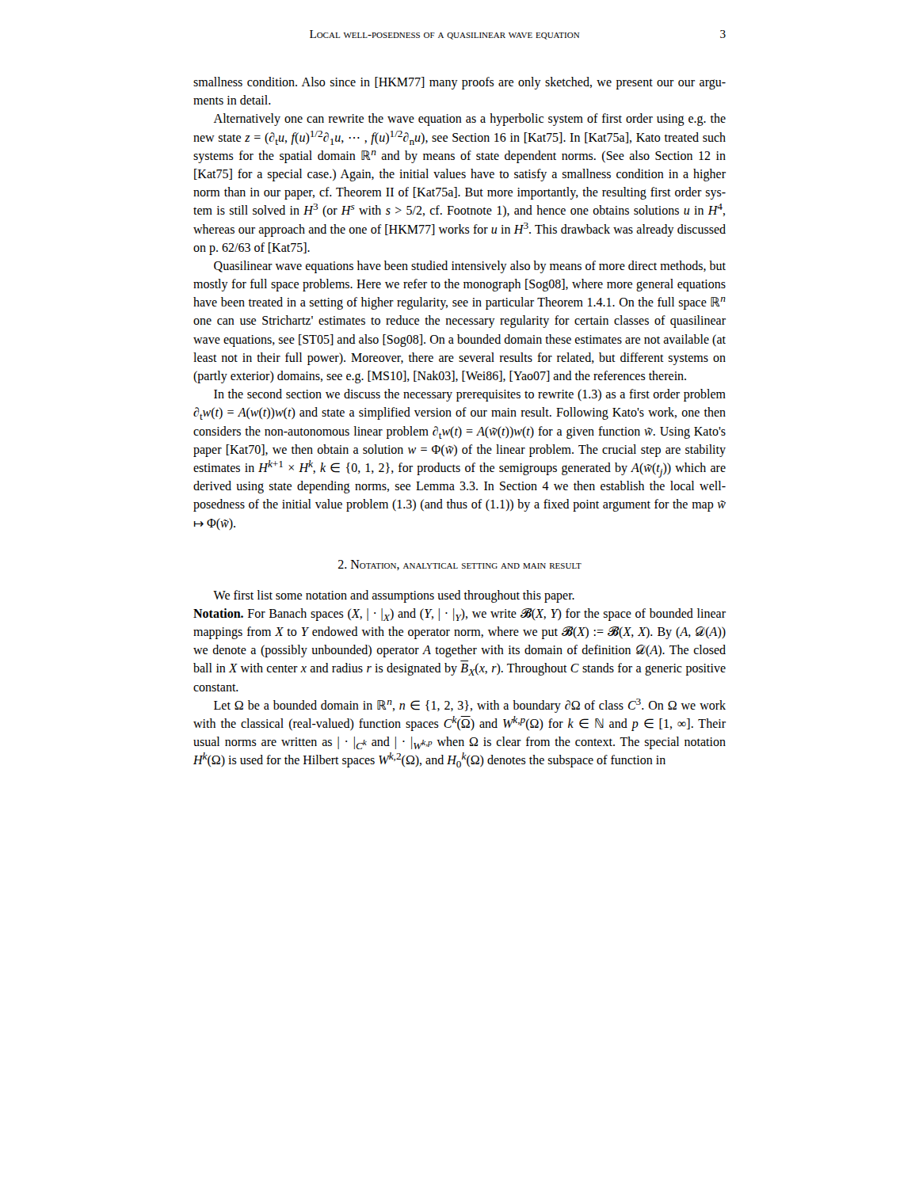Local well-posedness of a quasilinear wave equation 3
smallness condition. Also since in [HKM77] many proofs are only sketched, we present our our arguments in detail.
Alternatively one can rewrite the wave equation as a hyperbolic system of first order using e.g. the new state z = (∂tu, f(u)1/2∂1u, ⋯ , f(u)1/2∂nu), see Section 16 in [Kat75]. In [Kat75a], Kato treated such systems for the spatial domain ℝn and by means of state dependent norms. (See also Section 12 in [Kat75] for a special case.) Again, the initial values have to satisfy a smallness condition in a higher norm than in our paper, cf. Theorem II of [Kat75a]. But more importantly, the resulting first order system is still solved in H3 (or Hs with s > 5/2, cf. Footnote 1), and hence one obtains solutions u in H4, whereas our approach and the one of [HKM77] works for u in H3. This drawback was already discussed on p. 62/63 of [Kat75].
Quasilinear wave equations have been studied intensively also by means of more direct methods, but mostly for full space problems. Here we refer to the monograph [Sog08], where more general equations have been treated in a setting of higher regularity, see in particular Theorem 1.4.1. On the full space ℝn one can use Strichartz' estimates to reduce the necessary regularity for certain classes of quasilinear wave equations, see [ST05] and also [Sog08]. On a bounded domain these estimates are not available (at least not in their full power). Moreover, there are several results for related, but different systems on (partly exterior) domains, see e.g. [MS10], [Nak03], [Wei86], [Yao07] and the references therein.
In the second section we discuss the necessary prerequisites to rewrite (1.3) as a first order problem ∂tw(t) = A(w(t))w(t) and state a simplified version of our main result. Following Kato's work, one then considers the non-autonomous linear problem ∂tw(t) = A(w̃(t))w(t) for a given function w̃. Using Kato's paper [Kat70], we then obtain a solution w = Φ(w̃) of the linear problem. The crucial step are stability estimates in Hk+1 × Hk, k ∈ {0, 1, 2}, for products of the semigroups generated by A(w̃(tj)) which are derived using state depending norms, see Lemma 3.3. In Section 4 we then establish the local well-posedness of the initial value problem (1.3) (and thus of (1.1)) by a fixed point argument for the map w̃ ↦ Φ(w̃).
2. Notation, analytical setting and main result
We first list some notation and assumptions used throughout this paper.
Notation. For Banach spaces (X, | · |X) and (Y, | · |Y), we write 𝓑(X, Y) for the space of bounded linear mappings from X to Y endowed with the operator norm, where we put 𝓑(X) := 𝓑(X, X). By (A, 𝒟(A)) we denote a (possibly unbounded) operator A together with its domain of definition 𝒟(A). The closed ball in X with center x and radius r is designated by BX(x, r). Throughout C stands for a generic positive constant.
Let Ω be a bounded domain in ℝn, n ∈ {1, 2, 3}, with a boundary ∂Ω of class C3. On Ω we work with the classical (real-valued) function spaces Ck(Ω) and Wk,p(Ω) for k ∈ ℕ and p ∈ [1, ∞]. Their usual norms are written as | · |Ck and | · |Wk,p when Ω is clear from the context. The special notation Hk(Ω) is used for the Hilbert spaces Wk,2(Ω), and H0k(Ω) denotes the subspace of function in